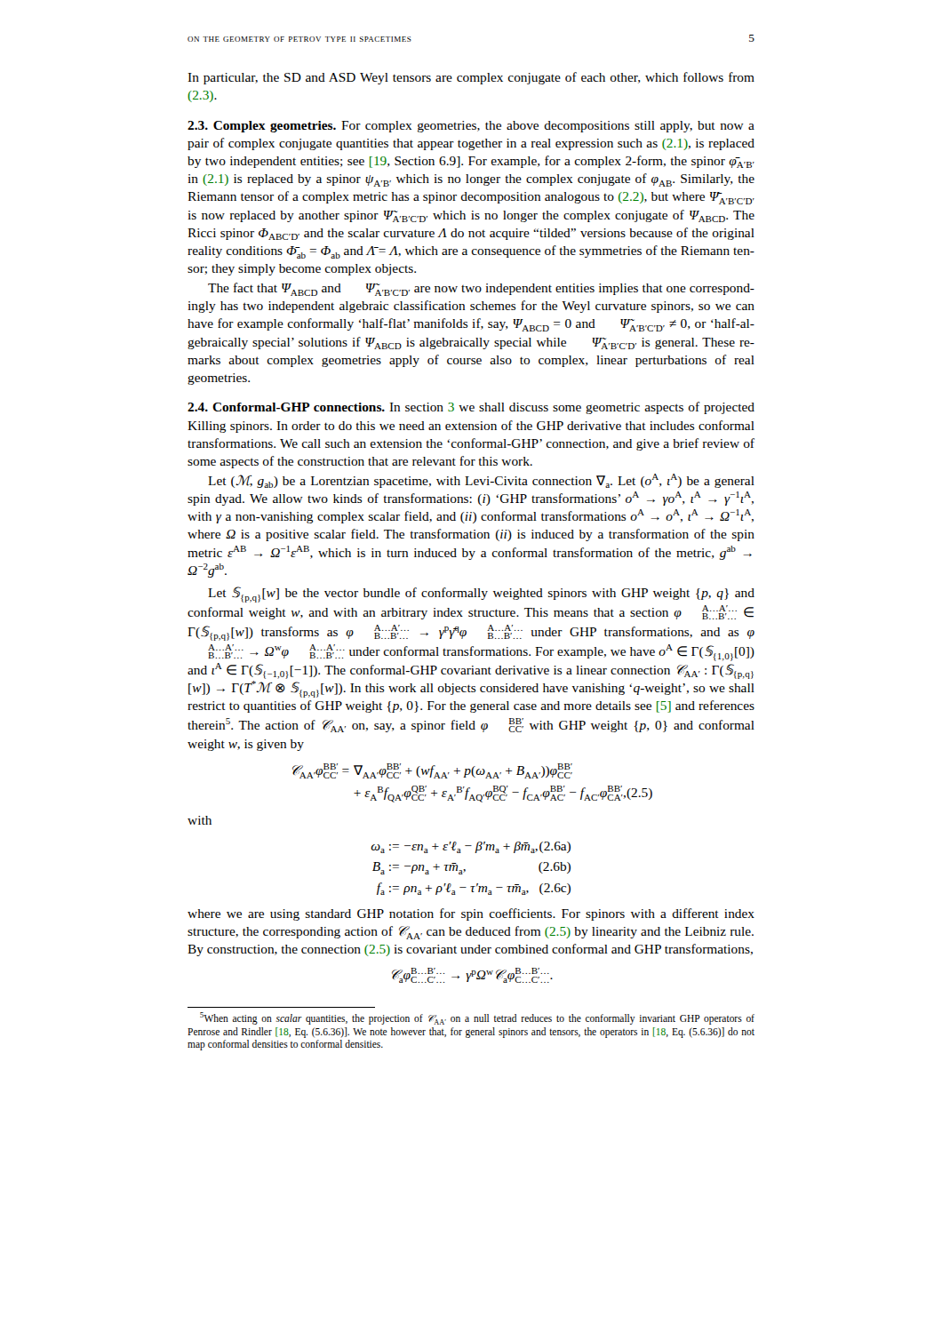on the geometry of petrov type ii spacetimes 5
In particular, the SD and ASD Weyl tensors are complex conjugate of each other, which follows from (2.3).
2.3. Complex geometries. For complex geometries, the above decompositions still apply, but now a pair of complex conjugate quantities that appear together in a real expression such as (2.1), is replaced by two independent entities; see [19, Section 6.9]. For example, for a complex 2-form, the spinor φ̄A′B′ in (2.1) is replaced by a spinor ψA′B′ which is no longer the complex conjugate of φAB. Similarly, the Riemann tensor of a complex metric has a spinor decomposition analogous to (2.2), but where Ψ̄A′B′C′D′ is now replaced by another spinor Ψ̃A′B′C′D′ which is no longer the complex conjugate of ΨABCD. The Ricci spinor ΦABC′D′ and the scalar curvature Λ do not acquire “tilded” versions because of the original reality conditions Φ̄ab = Φab and Λ̄ = Λ, which are a consequence of the symmetries of the Riemann tensor; they simply become complex objects.
The fact that ΨABCD and Ψ̃A′B′C′D′ are now two independent entities implies that one correspondingly has two independent algebraic classification schemes for the Weyl curvature spinors, so we can have for example conformally ‘half-flat’ manifolds if, say, ΨABCD = 0 and Ψ̃A′B′C′D′ ≠ 0, or ‘half-algebraically special’ solutions if ΨABCD is algebraically special while Ψ̃A′B′C′D′ is general. These remarks about complex geometries apply of course also to complex, linear perturbations of real geometries.
2.4. Conformal-GHP connections. In section 3 we shall discuss some geometric aspects of projected Killing spinors. In order to do this we need an extension of the GHP derivative that includes conformal transformations. We call such an extension the ‘conformal-GHP’ connection, and give a brief review of some aspects of the construction that are relevant for this work.
Let (ℳ, gab) be a Lorentzian spacetime, with Levi-Civita connection ∇a. Let (oA, ιA) be a general spin dyad. We allow two kinds of transformations: (i) ‘GHP transformations’ oA → γo A, ιA → γ−1 ιA, with γ a non-vanishing complex scalar field, and (ii) conformal transformations oA → oA, ιA → Ω−1 ιA, where Ω is a positive scalar field. The transformation (ii) is induced by a transformation of the spin metric εAB → Ω−1 εAB, which is in turn induced by a conformal transformation of the metric, gab → Ω−2 gab.
Let 𝕊{p,q}[w] be the vector bundle of conformally weighted spinors with GHP weight {p, q} and conformal weight w, and with an arbitrary index structure. This means that a section φA…A′…B…B′… ∈ Γ(𝕊{p,q}[w]) transforms as φA…A′…B…B′… → γpγ̄qφA…A′…B…B′… under GHP transformations, and as φA…A′…B…B′… → ΩwφA…A′…B…B′… under conformal transformations. For example, we have oA ∈ Γ(𝕊{1,0}[0]) and ιA ∈ Γ(𝕊{−1,0}[−1]). The conformal-GHP covariant derivative is a linear connection 𝒞AA′ : Γ(𝕊{p,q}[w]) → Γ(T*ℳ ⊗ 𝕊{p,q}[w]). In this work all objects considered have vanishing ‘q-weight’, so we shall restrict to quantities of GHP weight {p, 0}. For the general case and more details see [5] and references therein5. The action of 𝒞AA′ on, say, a spinor field φBB′CC′ with GHP weight {p, 0} and conformal weight w, is given by
| 𝒞 AA′ φ BB′ CC′ = | ∇ AA′ φ BB′ CC′ + ( wf AA′ + p ( ω AA′ + B AA′ )) φ BB′ CC′ | |
| | + ε A B f QA′ φ QB′ CC′ + ε A′ B′ f AQ′ φ BQ′ CC′ − f CA′ φ BB′ AC′ − f AC′ φ BB′ CA′ , | (2.5) |
with
| ω a := | − εn a + ε′ℓ a − β′m a + βm̄ a , | (2.6a) |
| B a := | − ρn a + τm̄ a , | (2.6b) |
| f a := | ρn a + ρ′ℓ a − τ′m a − τm̄ a , | (2.6c) |
where we are using standard GHP notation for spin coefficients. For spinors with a different index structure, the corresponding action of 𝒞AA′ can be deduced from (2.5) by linearity and the Leibniz rule. By construction, the connection (2.5) is covariant under combined conformal and GHP transformations,
𝒞aφB…B′…C…C′… → γpΩw𝒞aφB…B′…C…C′….
5When acting on scalar quantities, the projection of 𝒞AA′ on a null tetrad reduces to the conformally invariant GHP operators of Penrose and Rindler [18, Eq. (5.6.36)]. We note however that, for general spinors and tensors, the operators in [18, Eq. (5.6.36)] do not map conformal densities to conformal densities.